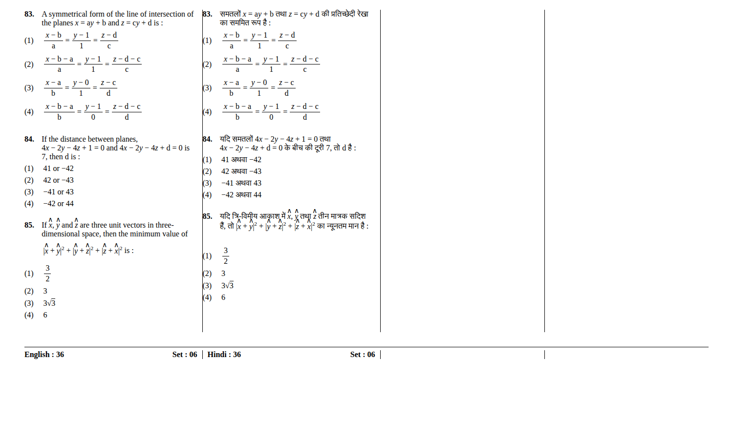| 83. A symmetrical form of the line of intersection of the planes x = a y + b and z = c y + d is : (1) x − b a = y − 1 1 = z − d c (2) x − b − a a = y − 1 1 = z − d − c c (3) x − a b = y − 0 1 = z − c d (4) x − b − a b = y − 1 0 = z − d − c d 84. If the distance between planes, 4 x − 2 y − 4 z + 1 = 0 and 4 x − 2 y − 4 z + d = 0 is 7, then d is : (1) 41 or −42 (2) 42 or −43 (3) −41 or 43 (4) −42 or 44 85. If x , y and z are three unit vectors in three-dimensional space, then the minimum value of / x + y / 2 + / y + z / 2 + / z + x / 2 is : (1) 3 2 (2) 3 (3) 3√ 3 (4) 6 | 83. समतलों x = a y + b तथा z = c y + d की प्रतिच्छेदी रेखा का सममित रूप है : (1) x − b a = y − 1 1 = z − d c (2) x − b − a a = y − 1 1 = z − d − c c (3) x − a b = y − 0 1 = z − c d (4) x − b − a b = y − 1 0 = z − d − c d 84. यदि समतलों 4 x − 2 y − 4 z + 1 = 0 तथा 4 x − 2 y − 4 z + d = 0 के बीच की दूरी 7, तो d है : (1) 41 अथवा −42 (2) 42 अथवा −43 (3) −41 अथवा 43 (4) −42 अथवा 44 85. यदि त्रि-विमीय आकाश में x , y तथा z तीन मात्रक सदिश हैं, तो / x + y / 2 + / y + z / 2 + / z + x / 2 का न्यूनतम मान है : (1) 3 2 (2) 3 (3) 3√ 3 (4) 6 | | |
| English : 36 Set : 06 | Hindi : 36 Set : 06 | | |